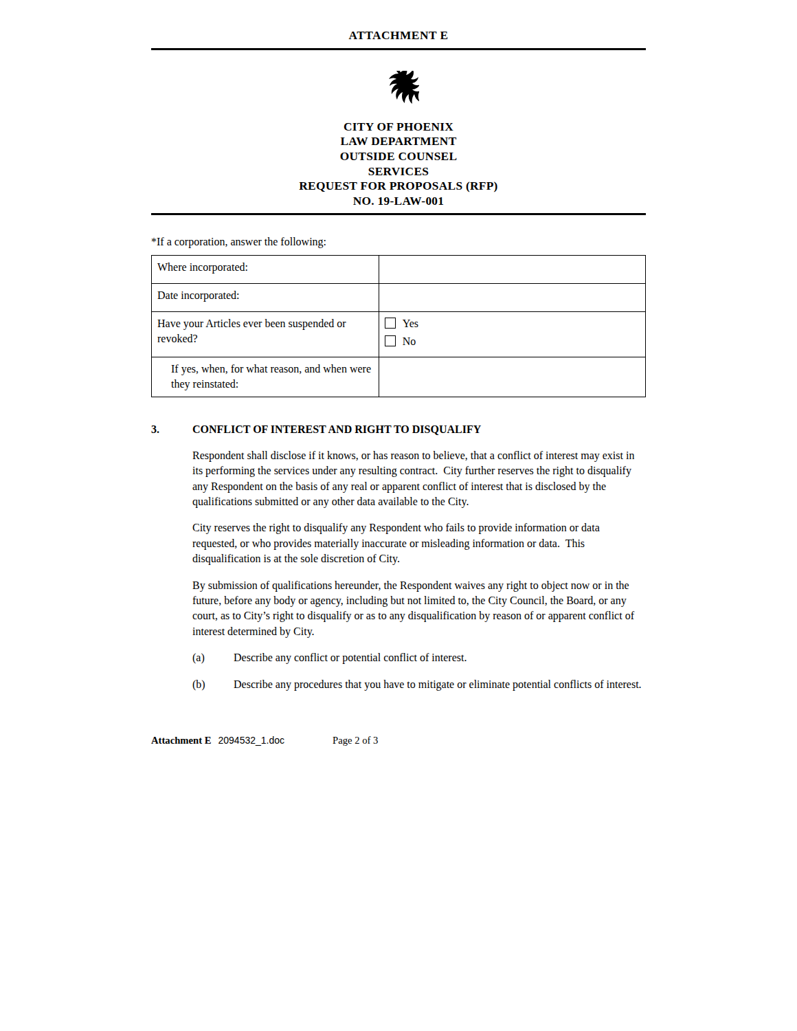ATTACHMENT E
CITY OF PHOENIX
LAW DEPARTMENT
OUTSIDE COUNSEL
SERVICES
REQUEST FOR PROPOSALS (RFP)
NO. 19-LAW-001
*If a corporation, answer the following:
| Where incorporated: | |
| Date incorporated: | |
| Have your Articles ever been suspended or revoked? | Yes No |
| If yes, when, for what reason, and when were they reinstated: | |
3. CONFLICT OF INTEREST AND RIGHT TO DISQUALIFY
Respondent shall disclose if it knows, or has reason to believe, that a conflict of interest may exist in its performing the services under any resulting contract. City further reserves the right to disqualify any Respondent on the basis of any real or apparent conflict of interest that is disclosed by the qualifications submitted or any other data available to the City.
City reserves the right to disqualify any Respondent who fails to provide information or data requested, or who provides materially inaccurate or misleading information or data. This disqualification is at the sole discretion of City.
By submission of qualifications hereunder, the Respondent waives any right to object now or in the future, before any body or agency, including but not limited to, the City Council, the Board, or any court, as to City’s right to disqualify or as to any disqualification by reason of or apparent conflict of interest determined by City.
(a) Describe any conflict or potential conflict of interest.
(b) Describe any procedures that you have to mitigate or eliminate potential conflicts of interest.
Attachment E 2094532_1.doc Page 2 of 3